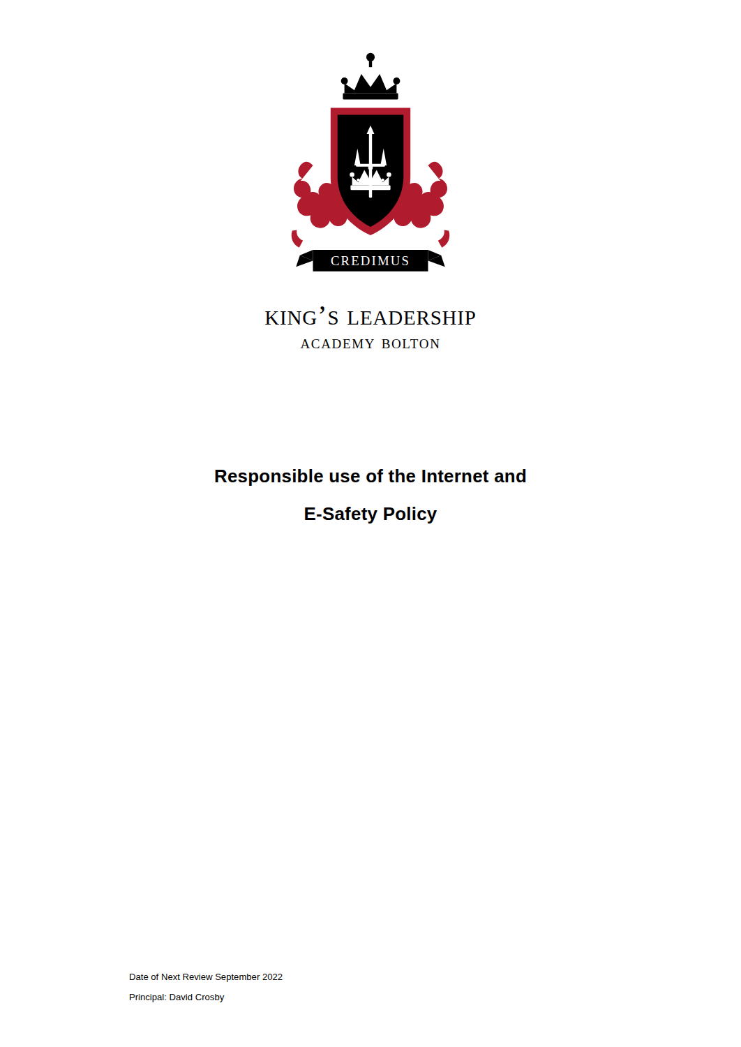King's Leadership Academy Bolton crest CREDIMUS
King’s Leadership
Academy Bolton
Responsible use of the Internet and
E-Safety Policy
Date of Next Review September 2022
Principal: David Crosby